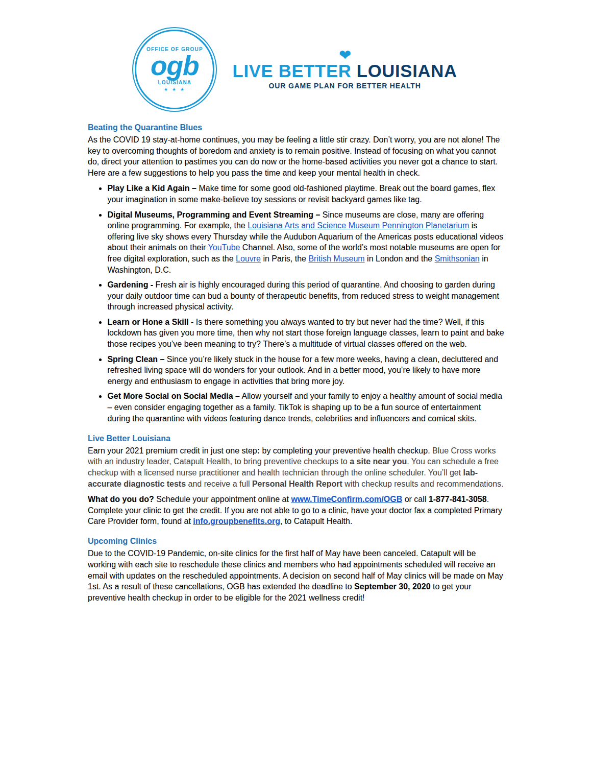Office of Group
ogb
Louisiana
★ ★ ★
❤
Live Better Louisiana
Our Game Plan for Better Health
Beating the Quarantine Blues
As the COVID 19 stay-at-home continues, you may be feeling a little stir crazy. Don’t worry, you are not alone! The key to overcoming thoughts of boredom and anxiety is to remain positive. Instead of focusing on what you cannot do, direct your attention to pastimes you can do now or the home-based activities you never got a chance to start. Here are a few suggestions to help you pass the time and keep your mental health in check.
Play Like a Kid Again – Make time for some good old-fashioned playtime. Break out the board games, flex your imagination in some make-believe toy sessions or revisit backyard games like tag.
Digital Museums, Programming and Event Streaming – Since museums are close, many are offering online programming. For example, the Louisiana Arts and Science Museum Pennington Planetarium is offering live sky shows every Thursday while the Audubon Aquarium of the Americas posts educational videos about their animals on their YouTube Channel. Also, some of the world’s most notable museums are open for free digital exploration, such as the Louvre in Paris, the British Museum in London and the Smithsonian in Washington, D.C.
Gardening - Fresh air is highly encouraged during this period of quarantine. And choosing to garden during your daily outdoor time can bud a bounty of therapeutic benefits, from reduced stress to weight management through increased physical activity.
Learn or Hone a Skill - Is there something you always wanted to try but never had the time? Well, if this lockdown has given you more time, then why not start those foreign language classes, learn to paint and bake those recipes you’ve been meaning to try? There’s a multitude of virtual classes offered on the web.
Spring Clean – Since you’re likely stuck in the house for a few more weeks, having a clean, decluttered and refreshed living space will do wonders for your outlook. And in a better mood, you’re likely to have more energy and enthusiasm to engage in activities that bring more joy.
Get More Social on Social Media – Allow yourself and your family to enjoy a healthy amount of social media – even consider engaging together as a family. TikTok is shaping up to be a fun source of entertainment during the quarantine with videos featuring dance trends, celebrities and influencers and comical skits.
Live Better Louisiana
Earn your 2021 premium credit in just one step: by completing your preventive health checkup. Blue Cross works with an industry leader, Catapult Health, to bring preventive checkups to a site near you. You can schedule a free checkup with a licensed nurse practitioner and health technician through the online scheduler. You’ll get lab-accurate diagnostic tests and receive a full Personal Health Report with checkup results and recommendations.
What do you do? Schedule your appointment online at www.TimeConfirm.com/OGB or call 1-877-841-3058. Complete your clinic to get the credit. If you are not able to go to a clinic, have your doctor fax a completed Primary Care Provider form, found at info.groupbenefits.org, to Catapult Health.
Upcoming Clinics
Due to the COVID-19 Pandemic, on-site clinics for the first half of May have been canceled. Catapult will be working with each site to reschedule these clinics and members who had appointments scheduled will receive an email with updates on the rescheduled appointments. A decision on second half of May clinics will be made on May 1st. As a result of these cancellations, OGB has extended the deadline to September 30, 2020 to get your preventive health checkup in order to be eligible for the 2021 wellness credit!